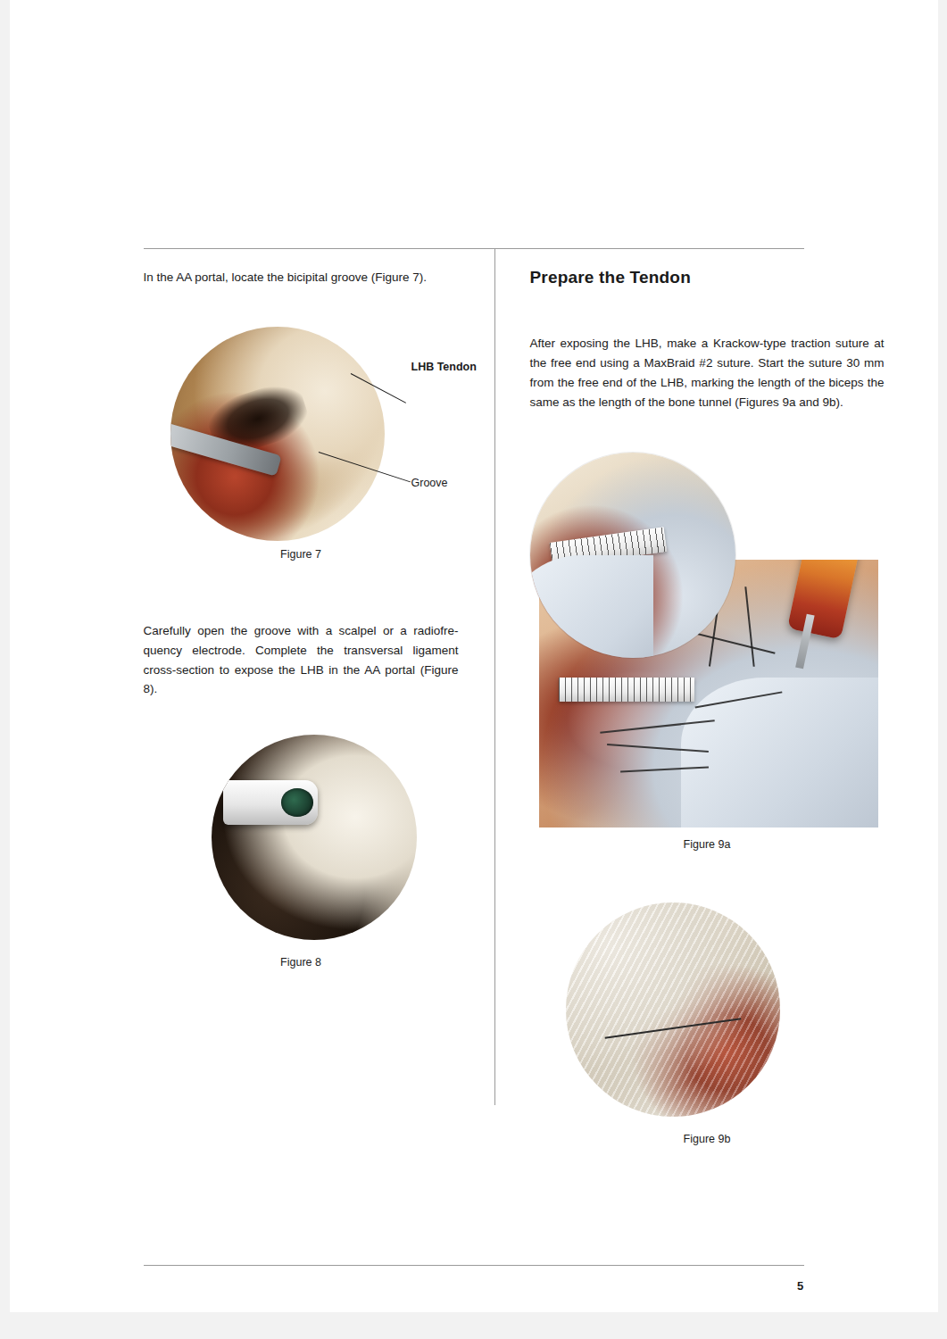In the AA portal, locate the bicipital groove (Figure 7).
LHB Tendon
Groove
Figure 7
Carefully open the groove with a scalpel or a radiofrequency electrode. Complete the transversal ligament cross-section to expose the LHB in the AA portal (Figure 8).
Figure 8
Prepare the Tendon
After exposing the LHB, make a Krackow-type traction suture at the free end using a MaxBraid #2 suture. Start the suture 30 mm from the free end of the LHB, marking the length of the biceps the same as the length of the bone tunnel (Figures 9a and 9b).
Figure 9a
Figure 9b
5